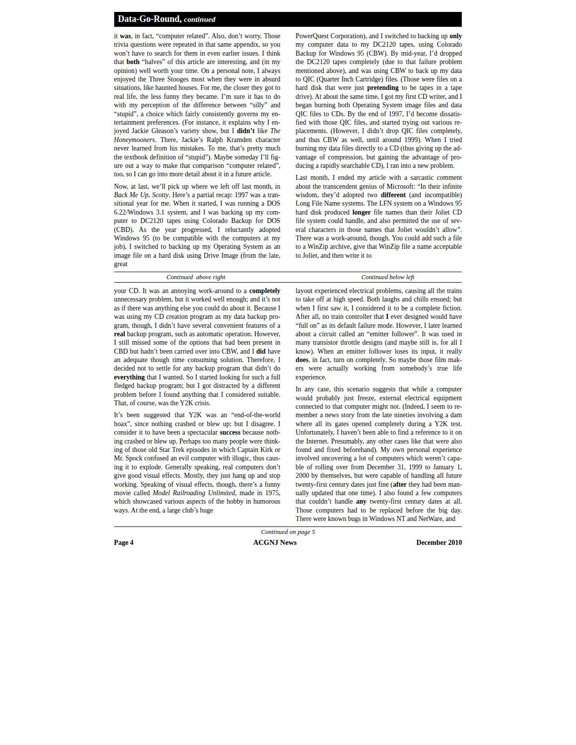Data-Go-Round, continued
it was, in fact, “computer related”. Also, don’t worry. Those trivia questions were repeated in that same appendix, so you won’t have to search for them in even earlier issues. I think that both “halves” of this article are interesting, and (in my opinion) well worth your time. On a personal note, I always enjoyed the Three Stooges most when they were in absurd situations, like haunted houses. For me, the closer they got to real life, the less funny they became. I’m sure it has to do with my perception of the difference between “silly” and “stupid”, a choice which fairly consistently governs my entertainment preferences. (For instance, it explains why I enjoyed Jackie Gleason’s variety show, but I didn’t like The Honeymooners. There, Jackie’s Ralph Kramden character never learned from his mistakes. To me, that’s pretty much the textbook definition of “stupid”). Maybe someday I’ll figure out a way to make that comparison “computer related”, too, so I can go into more detail about it in a future article.
Now, at last, we’ll pick up where we left off last month, in Back Me Up, Scotty. Here’s a partial recap: 1997 was a transitional year for me. When it started, I was running a DOS 6.22/Windows 3.1 system, and I was backing up my computer to DC2120 tapes using Colorado Backup for DOS (CBD). As the year progressed, I reluctantly adopted Windows 95 (to be compatible with the computers at my job), I switched to backing up my Operating System as an image file on a hard disk using Drive Image (from the late, great
PowerQuest Corporation), and I switched to backing up only my computer data to my DC2120 tapes, using Colorado Backup for Windows 95 (CBW). By mid-year, I’d dropped the DC2120 tapes completely (due to that failure problem mentioned above), and was using CBW to back up my data to QIC (Quarter Inch Cartridge) files. (Those were files on a hard disk that were just pretending to be tapes in a tape drive). At about the same time, I got my first CD writer, and I began burning both Operating System image files and data QIC files to CDs. By the end of 1997, I’d become dissatisfied with those QIC files, and started trying out various replacements. (However, I didn’t drop QIC files completely, and thus CBW as well, until around 1999). When I tried burning my data files directly to a CD (thus giving up the advantage of compression, but gaining the advantage of producing a rapidly searchable CD), I ran into a new problem.
Last month, I ended my article with a sarcastic comment about the transcendent genius of Microsoft: “In their infinite wisdom, they’d adopted two different (and incompatible) Long File Name systems. The LFN system on a Windows 95 hard disk produced longer file names than their Joliet CD file system could handle, and also permitted the use of several characters in those names that Joliet wouldn’t allow”. There was a work-around, though. You could add such a file to a WinZip archive, give that WinZip file a name acceptable to Joliet, and then write it to
Continued above right Continued below left
your CD. It was an annoying work-around to a completely unnecessary problem, but it worked well enough; and it’s not as if there was anything else you could do about it. Because I was using my CD creation program as my data backup program, though, I didn’t have several convenient features of a real backup program, such as automatic operation. However, I still missed some of the options that had been present in CBD but hadn’t been carried over into CBW, and I did have an adequate though time consuming solution. Therefore, I decided not to settle for any backup program that didn’t do everything that I wanted. So I started looking for such a full fledged backup program; but I got distracted by a different problem before I found anything that I considered suitable. That, of course, was the Y2K crisis.
It’s been suggested that Y2K was an “end-of-the-world hoax”, since nothing crashed or blew up; but I disagree. I consider it to have been a spectacular success because nothing crashed or blew up. Perhaps too many people were thinking of those old Star Trek episodes in which Captain Kirk or Mr. Spock confused an evil computer with illogic, thus causing it to explode. Generally speaking, real computers don’t give good visual effects. Mostly, they just hang up and stop working. Speaking of visual effects, though, there’s a funny movie called Model Railroading Unlimited, made in 1975, which showcased various aspects of the hobby in humorous ways. At the end, a large club’s huge
layout experienced electrical problems, causing all the trains to take off at high speed. Both laughs and chills ensued; but when I first saw it, I considered it to be a complete fiction. After all, no train controller that I ever designed would have “full on” as its default failure mode. However, I later learned about a circuit called an “emitter follower”. It was used in many transistor throttle designs (and maybe still is, for all I know). When an emitter follower loses its input, it really does, in fact, turn on completely. So maybe those film makers were actually working from somebody’s true life experience.
In any case, this scenario suggests that while a computer would probably just freeze, external electrical equipment connected to that computer might not. (Indeed, I seem to remember a news story from the late nineties involving a dam where all its gates opened completely during a Y2K test. Unfortunately, I haven’t been able to find a reference to it on the Internet. Presumably, any other cases like that were also found and fixed beforehand). My own personal experience involved uncovering a lot of computers which weren’t capable of rolling over from December 31, 1999 to January 1, 2000 by themselves, but were capable of handling all future twenty-first century dates just fine (after they had been manually updated that one time). I also found a few computers that couldn’t handle any twenty-first century dates at all. Those computers had to be replaced before the big day. There were known bugs in Windows NT and NetWare, and
Continued on page 5
Page 4
ACGNJ News
December 2010